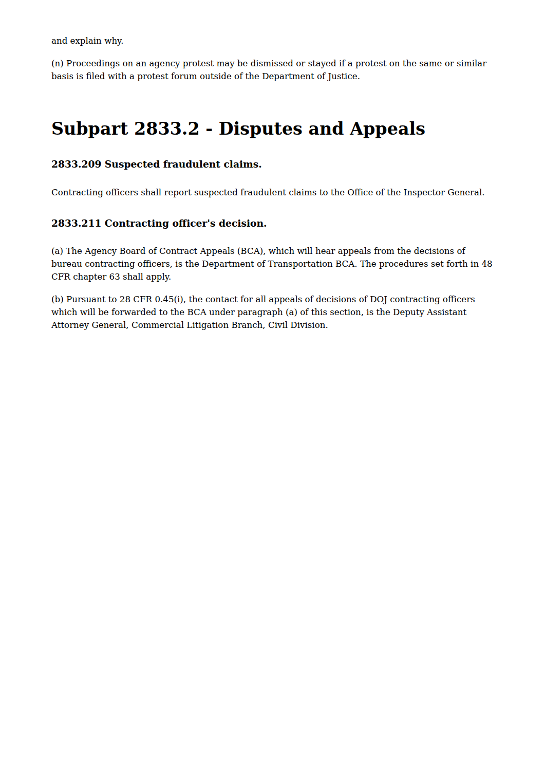and explain why.
(n) Proceedings on an agency protest may be dismissed or stayed if a protest on the same or similar basis is filed with a protest forum outside of the Department of Justice.
Subpart 2833.2 - Disputes and Appeals
2833.209 Suspected fraudulent claims.
Contracting officers shall report suspected fraudulent claims to the Office of the Inspector General.
2833.211 Contracting officer's decision.
(a) The Agency Board of Contract Appeals (BCA), which will hear appeals from the decisions of bureau contracting officers, is the Department of Transportation BCA. The procedures set forth in 48 CFR chapter 63 shall apply.
(b) Pursuant to 28 CFR 0.45(i), the contact for all appeals of decisions of DOJ contracting officers which will be forwarded to the BCA under paragraph (a) of this section, is the Deputy Assistant Attorney General, Commercial Litigation Branch, Civil Division.